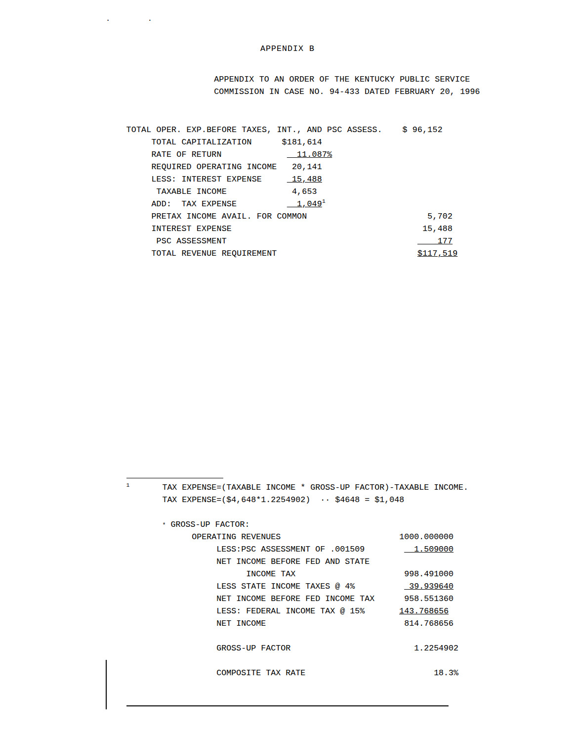. .
APPENDIX B
APPENDIX TO AN ORDER OF THE KENTUCKY PUBLIC SERVICE
COMMISSION IN CASE NO. 94-433 DATED FEBRUARY 20, 1996
TOTAL OPER. EXP.BEFORE TAXES, INT., AND PSC ASSESS.    $ 96,152
     TOTAL CAPITALIZATION      $181,614
     RATE OF RETURN               11.087%
     REQUIRED OPERATING INCOME   20,141
     LESS: INTEREST EXPENSE      15,488
      TAXABLE INCOME             4,653
     ADD:  TAX EXPENSE            1,0491
     PRETAX INCOME AVAIL. FOR COMMON                        5,702
     INTEREST EXPENSE                                      15,488
      PSC ASSESSMENT                                          177
     TOTAL REVENUE REQUIREMENT                            $117,519
1
  TAX EXPENSE=(TAXABLE INCOME * GROSS-UP FACTOR)-TAXABLE INCOME.
  TAX EXPENSE=($4,648*1.2254902)  ·· $4648 = $1,048

  * GROSS-UP FACTOR:
        OPERATING REVENUES                        1000.000000
             LESS:PSC ASSESSMENT OF .001509          1.509000
             NET INCOME BEFORE FED AND STATE
                   INCOME TAX                      998.491000
             LESS STATE INCOME TAXES @ 4%           39.939640
             NET INCOME BEFORE FED INCOME TAX      958.551360
             LESS: FEDERAL INCOME TAX @ 15%       143.768656
             NET INCOME                            814.768656

             GROSS-UP FACTOR                         1.2254902

             COMPOSITE TAX RATE                          18.3%